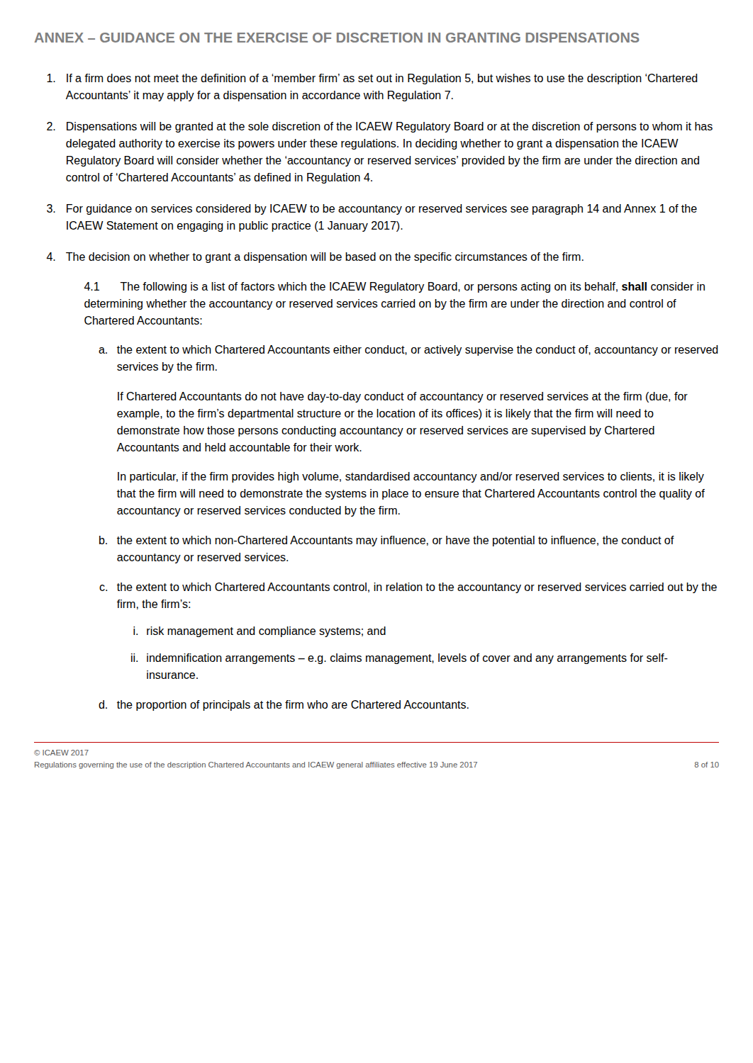Annex – Guidance on the Exercise of Discretion in Granting Dispensations
If a firm does not meet the definition of a ‘member firm’ as set out in Regulation 5, but wishes to use the description ‘Chartered Accountants’ it may apply for a dispensation in accordance with Regulation 7.
Dispensations will be granted at the sole discretion of the ICAEW Regulatory Board or at the discretion of persons to whom it has delegated authority to exercise its powers under these regulations. In deciding whether to grant a dispensation the ICAEW Regulatory Board will consider whether the ‘accountancy or reserved services’ provided by the firm are under the direction and control of ‘Chartered Accountants’ as defined in Regulation 4.
For guidance on services considered by ICAEW to be accountancy or reserved services see paragraph 14 and Annex 1 of the ICAEW Statement on engaging in public practice (1 January 2017).
The decision on whether to grant a dispensation will be based on the specific circumstances of the firm.
4.1 The following is a list of factors which the ICAEW Regulatory Board, or persons acting on its behalf, shall consider in determining whether the accountancy or reserved services carried on by the firm are under the direction and control of Chartered Accountants:
the extent to which Chartered Accountants either conduct, or actively supervise the conduct of, accountancy or reserved services by the firm.
If Chartered Accountants do not have day-to-day conduct of accountancy or reserved services at the firm (due, for example, to the firm’s departmental structure or the location of its offices) it is likely that the firm will need to demonstrate how those persons conducting accountancy or reserved services are supervised by Chartered Accountants and held accountable for their work.
In particular, if the firm provides high volume, standardised accountancy and/or reserved services to clients, it is likely that the firm will need to demonstrate the systems in place to ensure that Chartered Accountants control the quality of accountancy or reserved services conducted by the firm.
the extent to which non-Chartered Accountants may influence, or have the potential to influence, the conduct of accountancy or reserved services.
the extent to which Chartered Accountants control, in relation to the accountancy or reserved services carried out by the firm, the firm’s:
risk management and compliance systems; and
indemnification arrangements – e.g. claims management, levels of cover and any arrangements for self-insurance.
the proportion of principals at the firm who are Chartered Accountants.
© ICAEW 2017
Regulations governing the use of the description Chartered Accountants and ICAEW general affiliates effective 19 June 2017 8 of 10